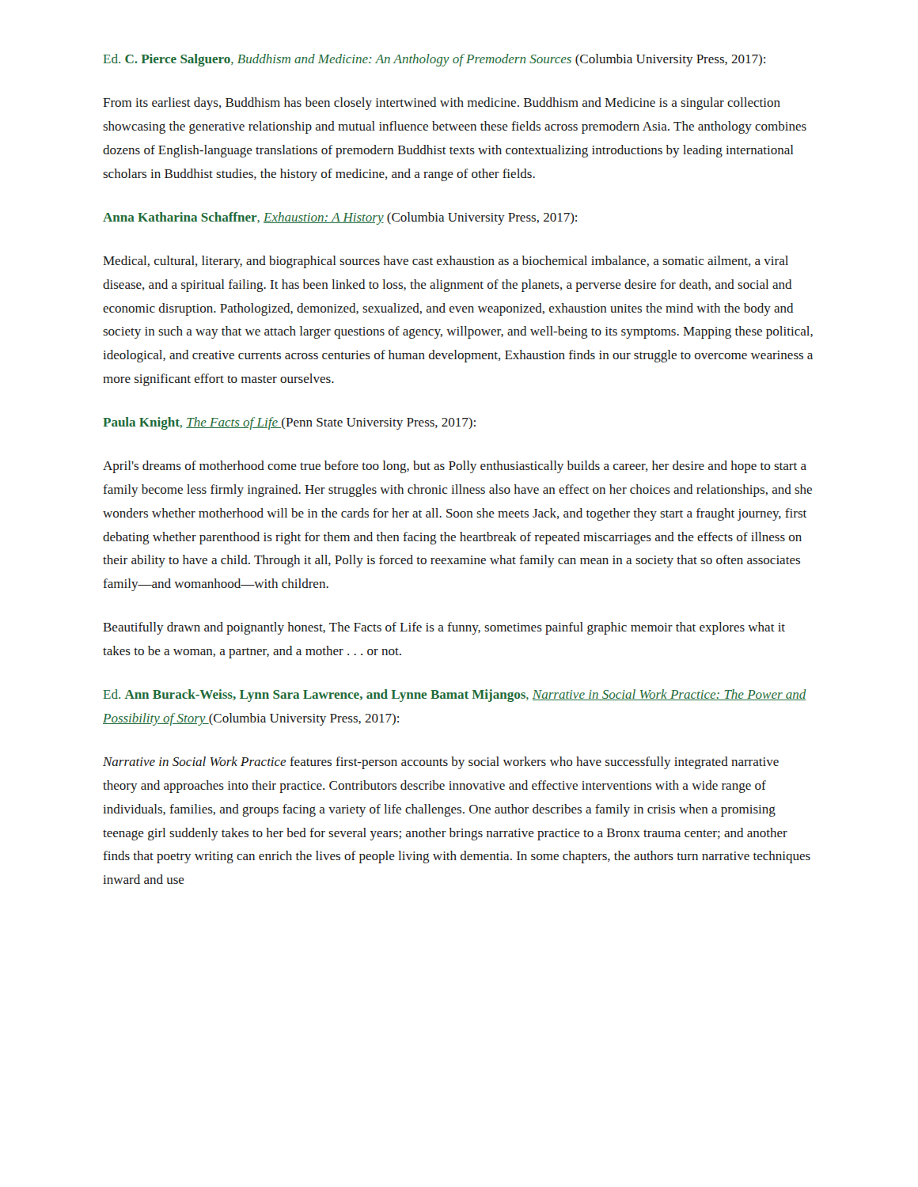Ed. C. Pierce Salguero, Buddhism and Medicine: An Anthology of Premodern Sources (Columbia University Press, 2017):
From its earliest days, Buddhism has been closely intertwined with medicine. Buddhism and Medicine is a singular collection showcasing the generative relationship and mutual influence between these fields across premodern Asia. The anthology combines dozens of English-language translations of premodern Buddhist texts with contextualizing introductions by leading international scholars in Buddhist studies, the history of medicine, and a range of other fields.
Anna Katharina Schaffner, Exhaustion: A History (Columbia University Press, 2017):
Medical, cultural, literary, and biographical sources have cast exhaustion as a biochemical imbalance, a somatic ailment, a viral disease, and a spiritual failing. It has been linked to loss, the alignment of the planets, a perverse desire for death, and social and economic disruption. Pathologized, demonized, sexualized, and even weaponized, exhaustion unites the mind with the body and society in such a way that we attach larger questions of agency, willpower, and well-being to its symptoms. Mapping these political, ideological, and creative currents across centuries of human development, Exhaustion finds in our struggle to overcome weariness a more significant effort to master ourselves.
Paula Knight, The Facts of Life (Penn State University Press, 2017):
April's dreams of motherhood come true before too long, but as Polly enthusiastically builds a career, her desire and hope to start a family become less firmly ingrained. Her struggles with chronic illness also have an effect on her choices and relationships, and she wonders whether motherhood will be in the cards for her at all. Soon she meets Jack, and together they start a fraught journey, first debating whether parenthood is right for them and then facing the heartbreak of repeated miscarriages and the effects of illness on their ability to have a child. Through it all, Polly is forced to reexamine what family can mean in a society that so often associates family—and womanhood—with children.
Beautifully drawn and poignantly honest, The Facts of Life is a funny, sometimes painful graphic memoir that explores what it takes to be a woman, a partner, and a mother . . . or not.
Ed. Ann Burack-Weiss, Lynn Sara Lawrence, and Lynne Bamat Mijangos, Narrative in Social Work Practice: The Power and Possibility of Story (Columbia University Press, 2017):
Narrative in Social Work Practice features first-person accounts by social workers who have successfully integrated narrative theory and approaches into their practice. Contributors describe innovative and effective interventions with a wide range of individuals, families, and groups facing a variety of life challenges. One author describes a family in crisis when a promising teenage girl suddenly takes to her bed for several years; another brings narrative practice to a Bronx trauma center; and another finds that poetry writing can enrich the lives of people living with dementia. In some chapters, the authors turn narrative techniques inward and use